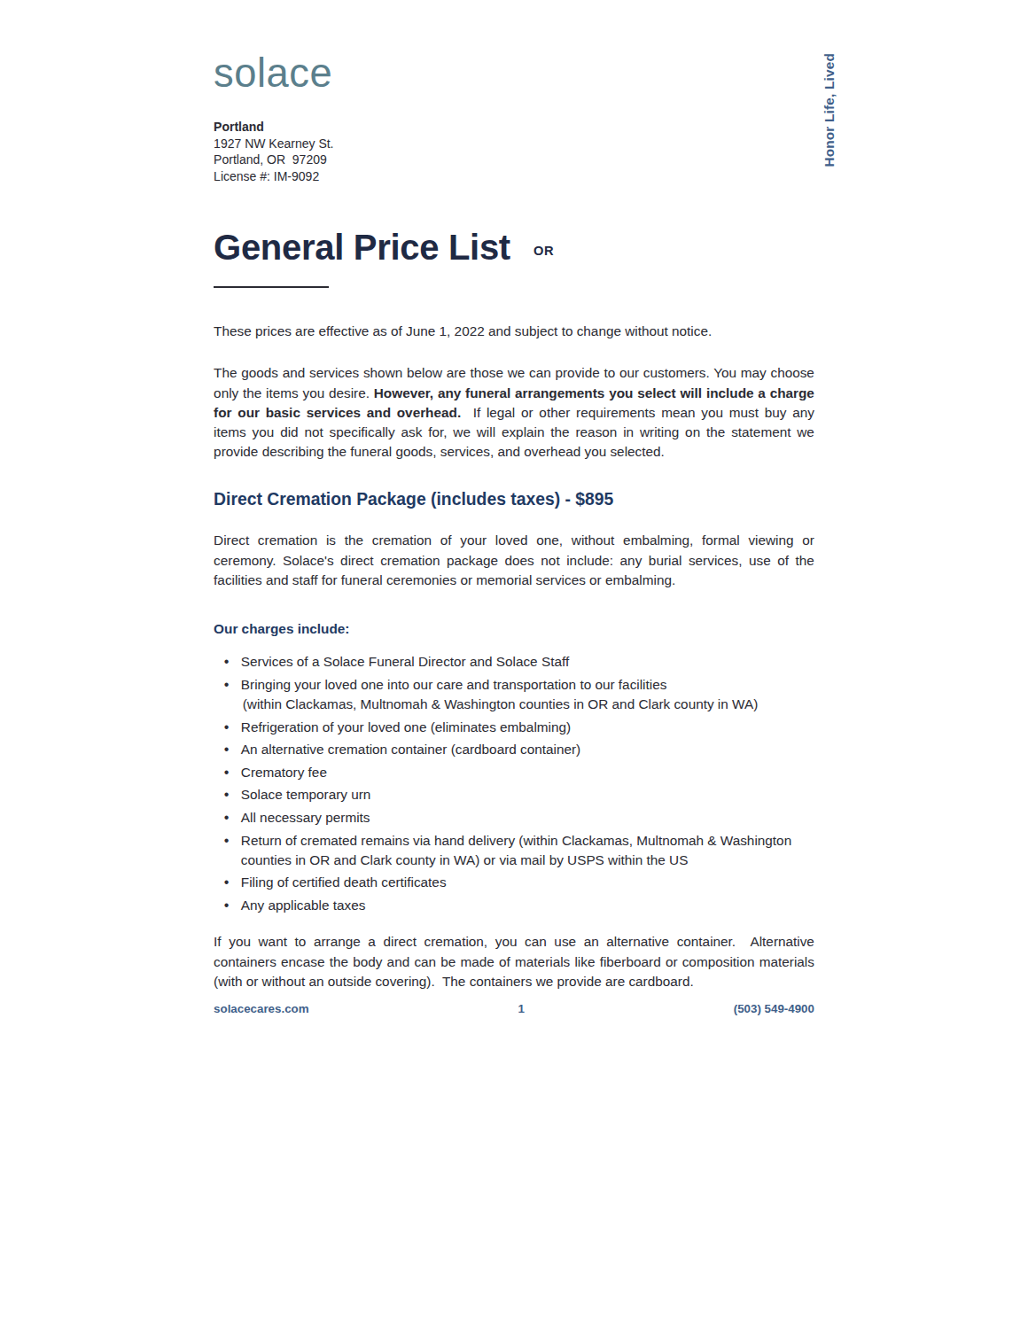Honor Life, Lived
solace
Portland
1927 NW Kearney St.
Portland, OR 97209
License #: IM-9092
General Price List OR
These prices are effective as of June 1, 2022 and subject to change without notice.
The goods and services shown below are those we can provide to our customers. You may choose only the items you desire. However, any funeral arrangements you select will include a charge for our basic services and overhead. If legal or other requirements mean you must buy any items you did not specifically ask for, we will explain the reason in writing on the statement we provide describing the funeral goods, services, and overhead you selected.
Direct Cremation Package (includes taxes) - $895
Direct cremation is the cremation of your loved one, without embalming, formal viewing or ceremony. Solace's direct cremation package does not include: any burial services, use of the facilities and staff for funeral ceremonies or memorial services or embalming.
Our charges include:
Services of a Solace Funeral Director and Solace Staff
Bringing your loved one into our care and transportation to our facilities(within Clackamas, Multnomah & Washington counties in OR and Clark county in WA)
Refrigeration of your loved one (eliminates embalming)
An alternative cremation container (cardboard container)
Crematory fee
Solace temporary urn
All necessary permits
Return of cremated remains via hand delivery (within Clackamas, Multnomah & Washington counties in OR and Clark county in WA) or via mail by USPS within the US
Filing of certified death certificates
Any applicable taxes
If you want to arrange a direct cremation, you can use an alternative container. Alternative containers encase the body and can be made of materials like fiberboard or composition materials (with or without an outside covering). The containers we provide are cardboard.
solacecares.com 1 (503) 549-4900